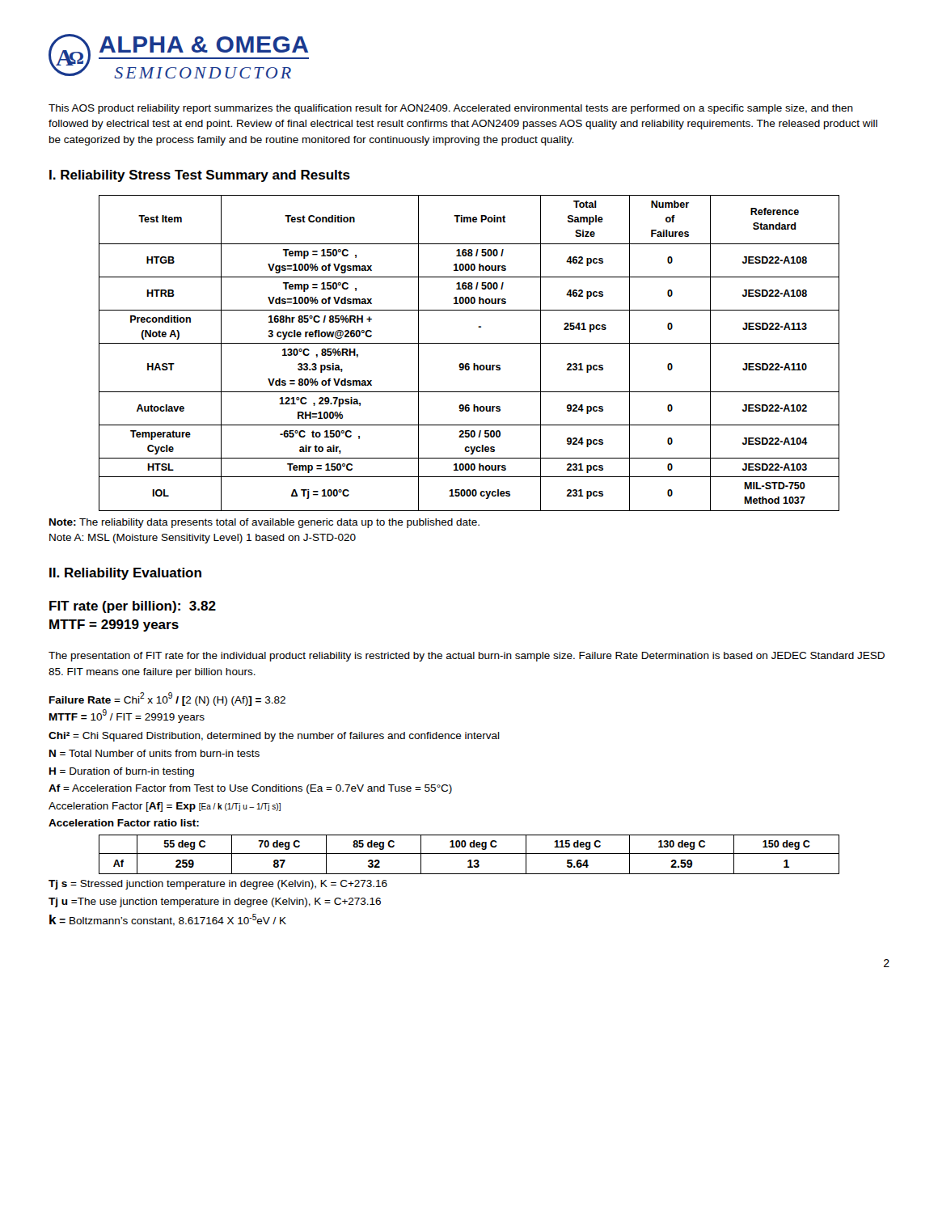ALPHA & OMEGA
SEMICONDUCTOR
This AOS product reliability report summarizes the qualification result for AON2409. Accelerated environmental tests are performed on a specific sample size, and then followed by electrical test at end point. Review of final electrical test result confirms that AON2409 passes AOS quality and reliability requirements. The released product will be categorized by the process family and be routine monitored for continuously improving the product quality.
I. Reliability Stress Test Summary and Results
| Test Item | Test Condition | Time Point | Total Sample Size | Number of Failures | Reference Standard |
| --- | --- | --- | --- | --- | --- |
| HTGB | Temp = 150°C , Vgs=100% of Vgsmax | 168 / 500 / 1000 hours | 462 pcs | 0 | JESD22-A108 |
| HTRB | Temp = 150°C , Vds=100% of Vdsmax | 168 / 500 / 1000 hours | 462 pcs | 0 | JESD22-A108 |
| Precondition (Note A) | 168hr 85°C / 85%RH + 3 cycle reflow@260°C | - | 2541 pcs | 0 | JESD22-A113 |
| HAST | 130°C , 85%RH, 33.3 psia, Vds = 80% of Vdsmax | 96 hours | 231 pcs | 0 | JESD22-A110 |
| Autoclave | 121°C , 29.7psia, RH=100% | 96 hours | 924 pcs | 0 | JESD22-A102 |
| Temperature Cycle | -65°C to 150°C , air to air, | 250 / 500 cycles | 924 pcs | 0 | JESD22-A104 |
| HTSL | Temp = 150°C | 1000 hours | 231 pcs | 0 | JESD22-A103 |
| IOL | Δ Tj = 100°C | 15000 cycles | 231 pcs | 0 | MIL-STD-750 Method 1037 |
Note: The reliability data presents total of available generic data up to the published date.
Note A: MSL (Moisture Sensitivity Level) 1 based on J-STD-020
II. Reliability Evaluation
FIT rate (per billion): 3.82
MTTF = 29919 years
The presentation of FIT rate for the individual product reliability is restricted by the actual burn-in sample size. Failure Rate Determination is based on JEDEC Standard JESD 85. FIT means one failure per billion hours.
Failure Rate = Chi2 x 109 / [2 (N) (H) (Af)] = 3.82
MTTF = 109 / FIT = 29919 years
Chi² = Chi Squared Distribution, determined by the number of failures and confidence interval
N = Total Number of units from burn-in tests
H = Duration of burn-in testing
Af = Acceleration Factor from Test to Use Conditions (Ea = 0.7eV and Tuse = 55°C)
Acceleration Factor [Af] = Exp [Ea / k (1/Tj u – 1/Tj s)]
Acceleration Factor ratio list:
| | 55 deg C | 70 deg C | 85 deg C | 100 deg C | 115 deg C | 130 deg C | 150 deg C |
| --- | --- | --- | --- | --- | --- | --- | --- |
| Af | 259 | 87 | 32 | 13 | 5.64 | 2.59 | 1 |
Tj s = Stressed junction temperature in degree (Kelvin), K = C+273.16
Tj u =The use junction temperature in degree (Kelvin), K = C+273.16
k = Boltzmann’s constant, 8.617164 X 10-5eV / K
2